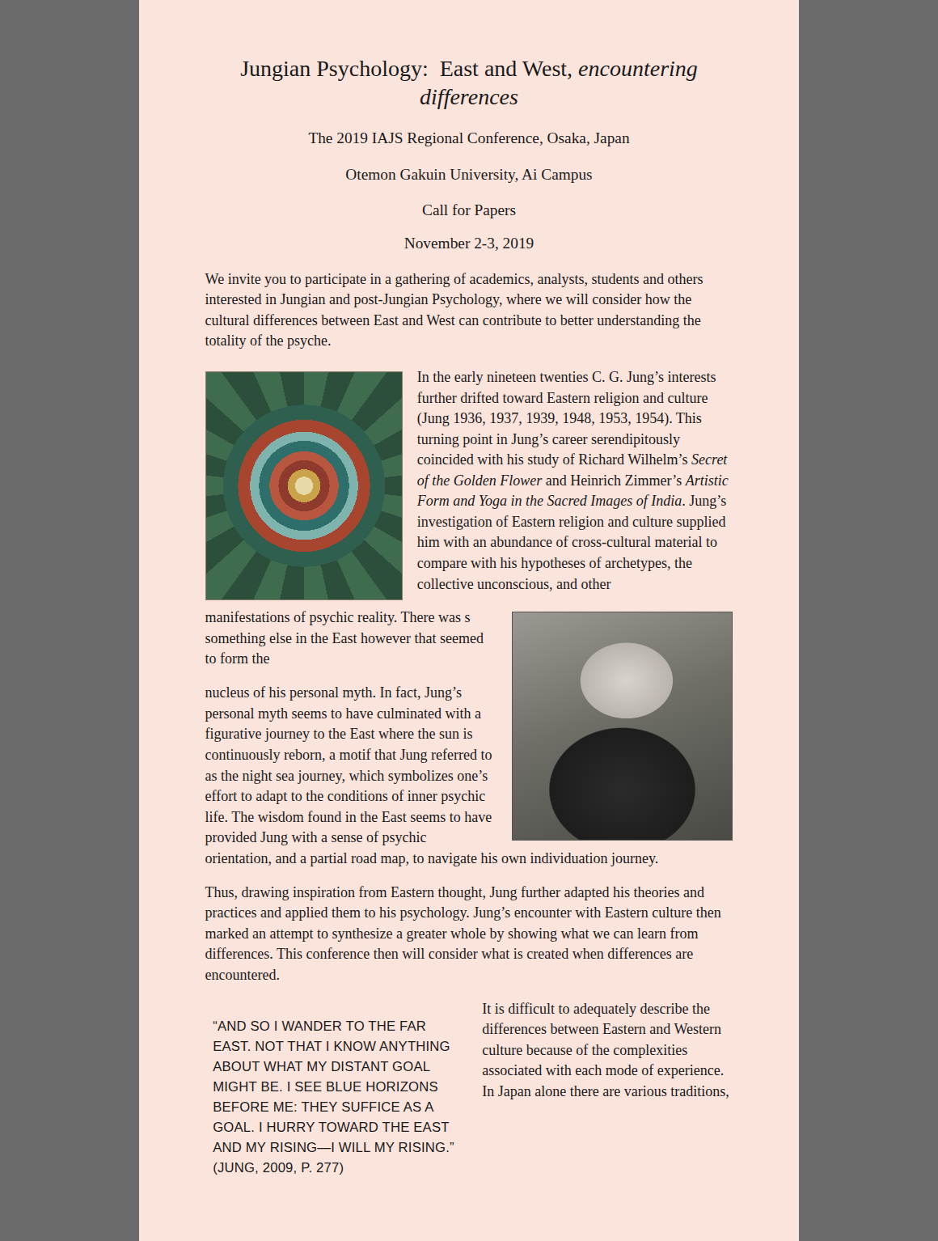Jungian Psychology: East and West, encountering differences
The 2019 IAJS Regional Conference, Osaka, Japan
Otemon Gakuin University, Ai Campus
Call for Papers
November 2-3, 2019
We invite you to participate in a gathering of academics, analysts, students and others interested in Jungian and post-Jungian Psychology, where we will consider how the cultural differences between East and West can contribute to better understanding the totality of the psyche.
In the early nineteen twenties C. G. Jung’s interests further drifted toward Eastern religion and culture (Jung 1936, 1937, 1939, 1948, 1953, 1954). This turning point in Jung’s career serendipitously coincided with his study of Richard Wilhelm’s Secret of the Golden Flower and Heinrich Zimmer’s Artistic Form and Yoga in the Sacred Images of India. Jung’s investigation of Eastern religion and culture supplied him with an abundance of cross-cultural material to compare with his hypotheses of archetypes, the collective unconscious, and other
manifestations of psychic reality. There was s something else in the East however that seemed to form the
nucleus of his personal myth. In fact, Jung’s personal myth seems to have culminated with a figurative journey to the East where the sun is continuously reborn, a motif that Jung referred to as the night sea journey, which symbolizes one’s effort to adapt to the conditions of inner psychic life. The wisdom found in the East seems to have provided Jung with a sense of psychic orientation, and a partial road map, to navigate his own individuation journey.
Thus, drawing inspiration from Eastern thought, Jung further adapted his theories and practices and applied them to his psychology. Jung’s encounter with Eastern culture then marked an attempt to synthesize a greater whole by showing what we can learn from differences. This conference then will consider what is created when differences are encountered.
“And so I wander to the far east. Not that I know anything about what my distant goal might be. I see blue horizons before me: they suffice as a goal. I hurry toward the east and my rising—I will my rising.” (Jung, 2009, p. 277)
It is difficult to adequately describe the differences between Eastern and Western culture because of the complexities associated with each mode of experience. In Japan alone there are various traditions,